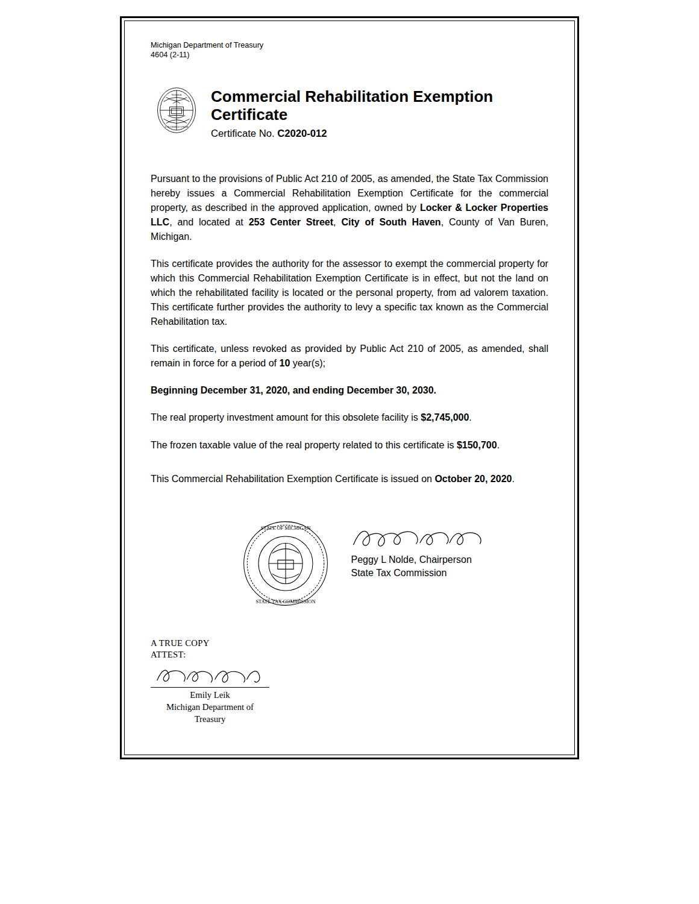Michigan Department of Treasury
4604 (2-11)
Commercial Rehabilitation Exemption Certificate
Certificate No. C2020-012
Pursuant to the provisions of Public Act 210 of 2005, as amended, the State Tax Commission hereby issues a Commercial Rehabilitation Exemption Certificate for the commercial property, as described in the approved application, owned by Locker & Locker Properties LLC, and located at 253 Center Street, City of South Haven, County of Van Buren, Michigan.
This certificate provides the authority for the assessor to exempt the commercial property for which this Commercial Rehabilitation Exemption Certificate is in effect, but not the land on which the rehabilitated facility is located or the personal property, from ad valorem taxation. This certificate further provides the authority to levy a specific tax known as the Commercial Rehabilitation tax.
This certificate, unless revoked as provided by Public Act 210 of 2005, as amended, shall remain in force for a period of 10 year(s);
Beginning December 31, 2020, and ending December 30, 2030.
The real property investment amount for this obsolete facility is $2,745,000.
The frozen taxable value of the real property related to this certificate is $150,700.
This Commercial Rehabilitation Exemption Certificate is issued on October 20, 2020.
Peggy L Nolde, Chairperson
State Tax Commission
A TRUE COPY
ATTEST:
Emily Leik
Michigan Department of Treasury